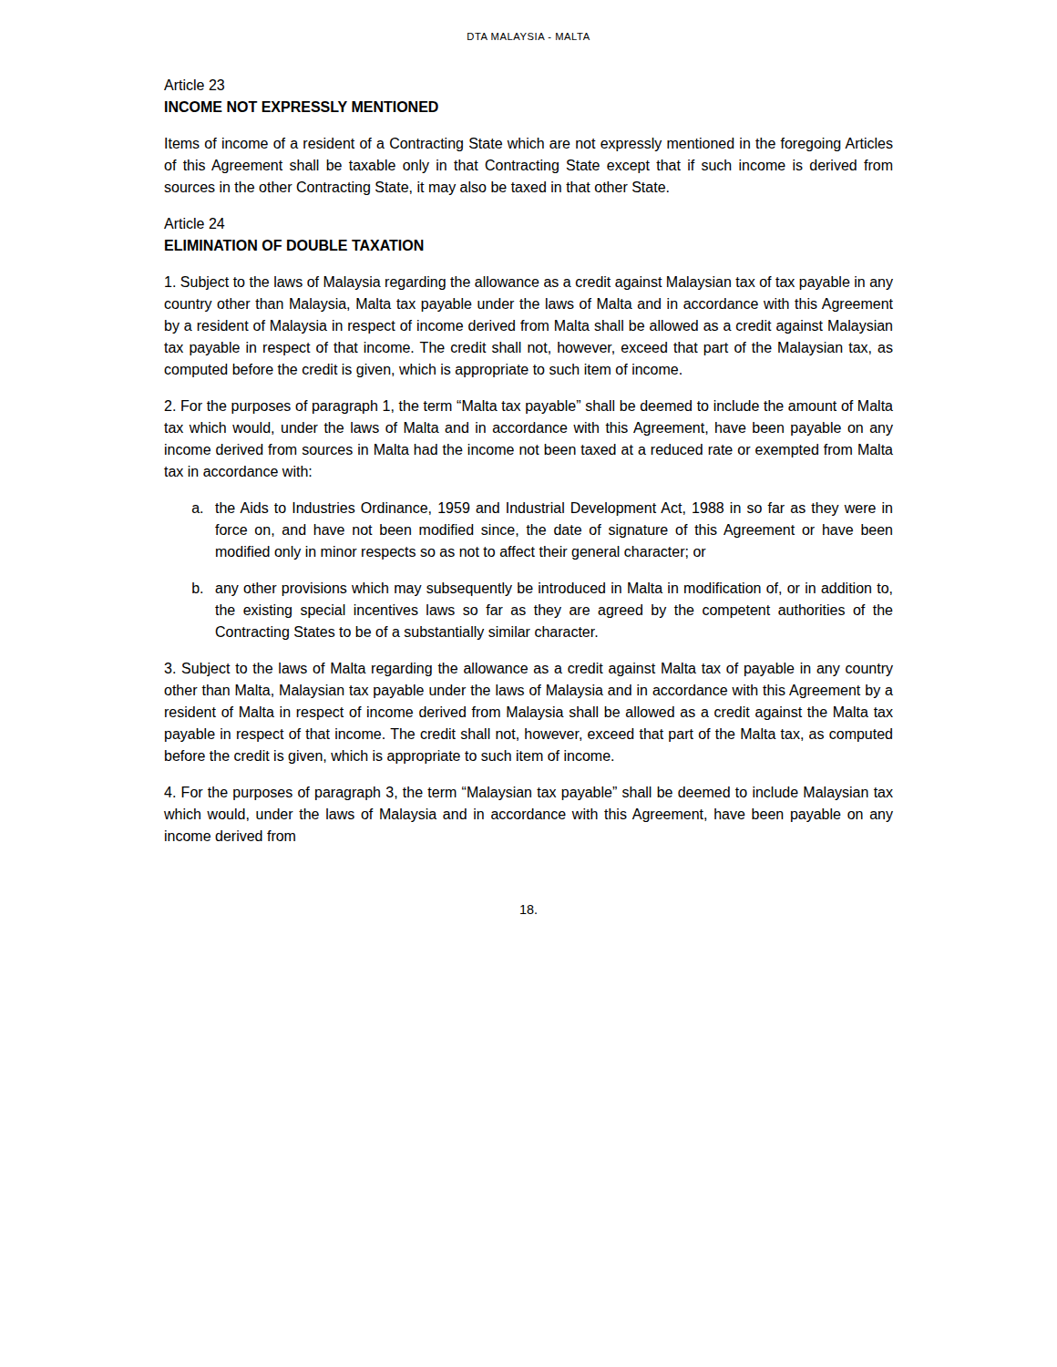DTA MALAYSIA - MALTA
Article 23Income not expressly mentioned
Items of income of a resident of a Contracting State which are not expressly mentioned in the foregoing Articles of this Agreement shall be taxable only in that Contracting State except that if such income is derived from sources in the other Contracting State, it may also be taxed in that other State.
Article 24Elimination of double taxation
1. Subject to the laws of Malaysia regarding the allowance as a credit against Malaysian tax of tax payable in any country other than Malaysia, Malta tax payable under the laws of Malta and in accordance with this Agreement by a resident of Malaysia in respect of income derived from Malta shall be allowed as a credit against Malaysian tax payable in respect of that income. The credit shall not, however, exceed that part of the Malaysian tax, as computed before the credit is given, which is appropriate to such item of income.
2. For the purposes of paragraph 1, the term “Malta tax payable” shall be deemed to include the amount of Malta tax which would, under the laws of Malta and in accordance with this Agreement, have been payable on any income derived from sources in Malta had the income not been taxed at a reduced rate or exempted from Malta tax in accordance with:
the Aids to Industries Ordinance, 1959 and Industrial Development Act, 1988 in so far as they were in force on, and have not been modified since, the date of signature of this Agreement or have been modified only in minor respects so as not to affect their general character; or
any other provisions which may subsequently be introduced in Malta in modification of, or in addition to, the existing special incentives laws so far as they are agreed by the competent authorities of the Contracting States to be of a substantially similar character.
3. Subject to the laws of Malta regarding the allowance as a credit against Malta tax of payable in any country other than Malta, Malaysian tax payable under the laws of Malaysia and in accordance with this Agreement by a resident of Malta in respect of income derived from Malaysia shall be allowed as a credit against the Malta tax payable in respect of that income. The credit shall not, however, exceed that part of the Malta tax, as computed before the credit is given, which is appropriate to such item of income.
4. For the purposes of paragraph 3, the term “Malaysian tax payable” shall be deemed to include Malaysian tax which would, under the laws of Malaysia and in accordance with this Agreement, have been payable on any income derived from
18.